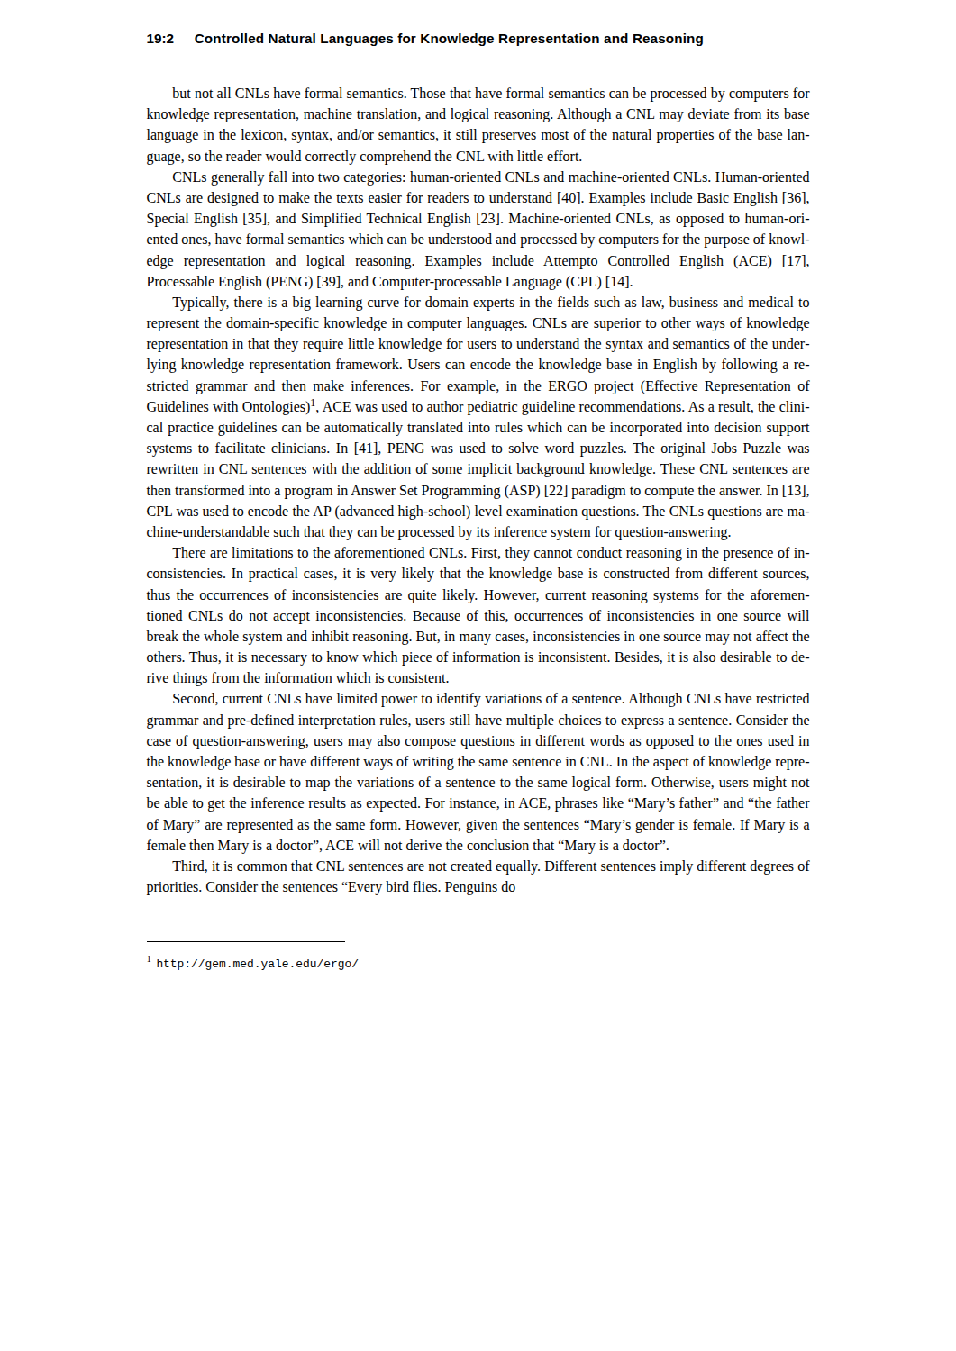19:2 Controlled Natural Languages for Knowledge Representation and Reasoning
but not all CNLs have formal semantics. Those that have formal semantics can be processed by computers for knowledge representation, machine translation, and logical reasoning. Although a CNL may deviate from its base language in the lexicon, syntax, and/or semantics, it still preserves most of the natural properties of the base language, so the reader would correctly comprehend the CNL with little effort.
CNLs generally fall into two categories: human-oriented CNLs and machine-oriented CNLs. Human-oriented CNLs are designed to make the texts easier for readers to understand [40]. Examples include Basic English [36], Special English [35], and Simplified Technical English [23]. Machine-oriented CNLs, as opposed to human-oriented ones, have formal semantics which can be understood and processed by computers for the purpose of knowledge representation and logical reasoning. Examples include Attempto Controlled English (ACE) [17], Processable English (PENG) [39], and Computer-processable Language (CPL) [14].
Typically, there is a big learning curve for domain experts in the fields such as law, business and medical to represent the domain-specific knowledge in computer languages. CNLs are superior to other ways of knowledge representation in that they require little knowledge for users to understand the syntax and semantics of the underlying knowledge representation framework. Users can encode the knowledge base in English by following a restricted grammar and then make inferences. For example, in the ERGO project (Effective Representation of Guidelines with Ontologies)1, ACE was used to author pediatric guideline recommendations. As a result, the clinical practice guidelines can be automatically translated into rules which can be incorporated into decision support systems to facilitate clinicians. In [41], PENG was used to solve word puzzles. The original Jobs Puzzle was rewritten in CNL sentences with the addition of some implicit background knowledge. These CNL sentences are then transformed into a program in Answer Set Programming (ASP) [22] paradigm to compute the answer. In [13], CPL was used to encode the AP (advanced high-school) level examination questions. The CNLs questions are machine-understandable such that they can be processed by its inference system for question-answering.
There are limitations to the aforementioned CNLs. First, they cannot conduct reasoning in the presence of inconsistencies. In practical cases, it is very likely that the knowledge base is constructed from different sources, thus the occurrences of inconsistencies are quite likely. However, current reasoning systems for the aforementioned CNLs do not accept inconsistencies. Because of this, occurrences of inconsistencies in one source will break the whole system and inhibit reasoning. But, in many cases, inconsistencies in one source may not affect the others. Thus, it is necessary to know which piece of information is inconsistent. Besides, it is also desirable to derive things from the information which is consistent.
Second, current CNLs have limited power to identify variations of a sentence. Although CNLs have restricted grammar and pre-defined interpretation rules, users still have multiple choices to express a sentence. Consider the case of question-answering, users may also compose questions in different words as opposed to the ones used in the knowledge base or have different ways of writing the same sentence in CNL. In the aspect of knowledge representation, it is desirable to map the variations of a sentence to the same logical form. Otherwise, users might not be able to get the inference results as expected. For instance, in ACE, phrases like “Mary’s father” and “the father of Mary” are represented as the same form. However, given the sentences “Mary’s gender is female. If Mary is a female then Mary is a doctor”, ACE will not derive the conclusion that “Mary is a doctor”.
Third, it is common that CNL sentences are not created equally. Different sentences imply different degrees of priorities. Consider the sentences “Every bird flies. Penguins do
1 http://gem.med.yale.edu/ergo/